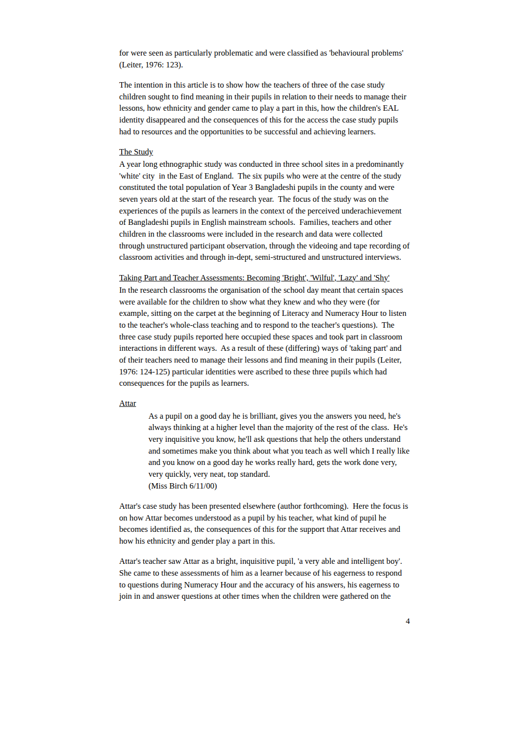for were seen as particularly problematic and were classified as 'behavioural problems' (Leiter, 1976: 123).
The intention in this article is to show how the teachers of three of the case study children sought to find meaning in their pupils in relation to their needs to manage their lessons, how ethnicity and gender came to play a part in this, how the children's EAL identity disappeared and the consequences of this for the access the case study pupils had to resources and the opportunities to be successful and achieving learners.
The Study
A year long ethnographic study was conducted in three school sites in a predominantly 'white' city in the East of England. The six pupils who were at the centre of the study constituted the total population of Year 3 Bangladeshi pupils in the county and were seven years old at the start of the research year. The focus of the study was on the experiences of the pupils as learners in the context of the perceived underachievement of Bangladeshi pupils in English mainstream schools. Families, teachers and other children in the classrooms were included in the research and data were collected through unstructured participant observation, through the videoing and tape recording of classroom activities and through in-dept, semi-structured and unstructured interviews.
Taking Part and Teacher Assessments: Becoming 'Bright', 'Wilful', 'Lazy' and 'Shy'
In the research classrooms the organisation of the school day meant that certain spaces were available for the children to show what they knew and who they were (for example, sitting on the carpet at the beginning of Literacy and Numeracy Hour to listen to the teacher's whole-class teaching and to respond to the teacher's questions). The three case study pupils reported here occupied these spaces and took part in classroom interactions in different ways. As a result of these (differing) ways of 'taking part' and of their teachers need to manage their lessons and find meaning in their pupils (Leiter, 1976: 124-125) particular identities were ascribed to these three pupils which had consequences for the pupils as learners.
Attar
As a pupil on a good day he is brilliant, gives you the answers you need, he's always thinking at a higher level than the majority of the rest of the class. He's very inquisitive you know, he'll ask questions that help the others understand and sometimes make you think about what you teach as well which I really like and you know on a good day he works really hard, gets the work done very, very quickly, very neat, top standard.
(Miss Birch 6/11/00)
Attar's case study has been presented elsewhere (author forthcoming). Here the focus is on how Attar becomes understood as a pupil by his teacher, what kind of pupil he becomes identified as, the consequences of this for the support that Attar receives and how his ethnicity and gender play a part in this.
Attar's teacher saw Attar as a bright, inquisitive pupil, 'a very able and intelligent boy'. She came to these assessments of him as a learner because of his eagerness to respond to questions during Numeracy Hour and the accuracy of his answers, his eagerness to join in and answer questions at other times when the children were gathered on the
4